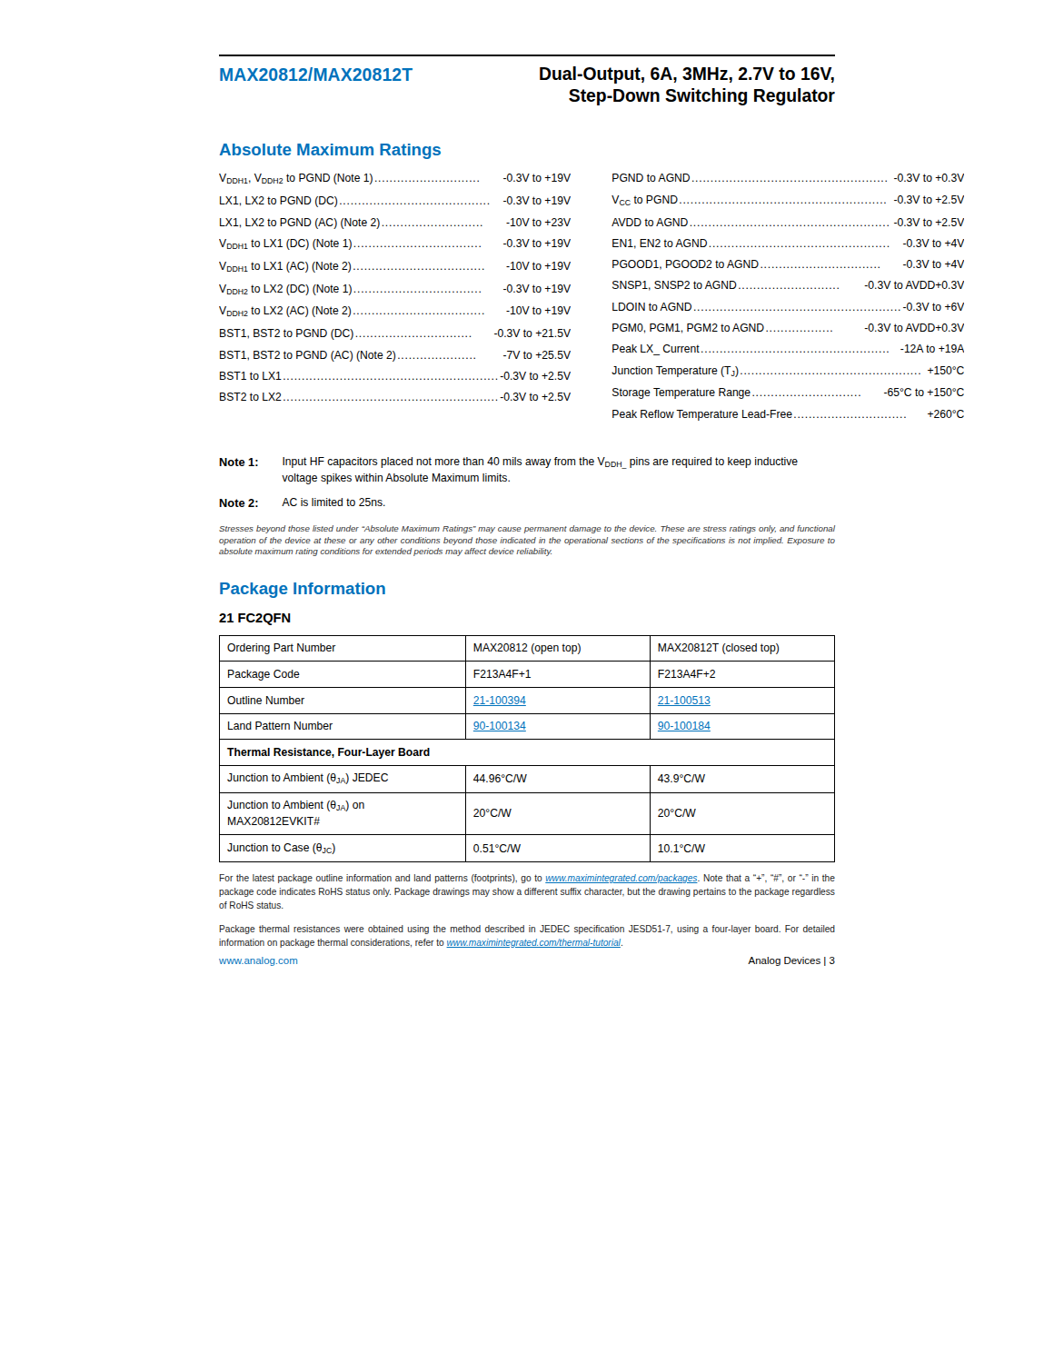MAX20812/MAX20812T
Dual-Output, 6A, 3MHz, 2.7V to 16V,
Step-Down Switching Regulator
Absolute Maximum Ratings
VDDH1, VDDH2 to PGND (Note 1)............................-0.3V to +19V
LX1, LX2 to PGND (DC)........................................-0.3V to +19V
LX1, LX2 to PGND (AC) (Note 2)...........................-10V to +23V
VDDH1 to LX1 (DC) (Note 1)..................................-0.3V to +19V
VDDH1 to LX1 (AC) (Note 2)...................................-10V to +19V
VDDH2 to LX2 (DC) (Note 1)..................................-0.3V to +19V
VDDH2 to LX2 (AC) (Note 2)...................................-10V to +19V
BST1, BST2 to PGND (DC)...............................-0.3V to +21.5V
BST1, BST2 to PGND (AC) (Note 2).....................-7V to +25.5V
BST1 to LX1.........................................................-0.3V to +2.5V
BST2 to LX2.........................................................-0.3V to +2.5V
PGND to AGND....................................................-0.3V to +0.3V
VCC to PGND.......................................................-0.3V to +2.5V
AVDD to AGND.....................................................-0.3V to +2.5V
EN1, EN2 to AGND................................................-0.3V to +4V
PGOOD1, PGOOD2 to AGND................................-0.3V to +4V
SNSP1, SNSP2 to AGND...........................-0.3V to AVDD+0.3V
LDOIN to AGND.......................................................-0.3V to +6V
PGM0, PGM1, PGM2 to AGND..................-0.3V to AVDD+0.3V
Peak LX_ Current..................................................-12A to +19A
Junction Temperature (TJ)................................................+150°C
Storage Temperature Range.............................-65°C to +150°C
Peak Reflow Temperature Lead-Free..............................+260°C
Note 1:
Input HF capacitors placed not more than 40 mils away from the VDDH_ pins are required to keep inductive voltage spikes within Absolute Maximum limits.
Note 2:
AC is limited to 25ns.
Stresses beyond those listed under “Absolute Maximum Ratings” may cause permanent damage to the device. These are stress ratings only, and functional operation of the device at these or any other conditions beyond those indicated in the operational sections of the specifications is not implied. Exposure to absolute maximum rating conditions for extended periods may affect device reliability.
Package Information
21 FC2QFN
| Ordering Part Number | MAX20812 (open top) | MAX20812T (closed top) |
| Package Code | F213A4F+1 | F213A4F+2 |
| Outline Number | 21-100394 | 21-100513 |
| Land Pattern Number | 90-100134 | 90-100184 |
| Thermal Resistance, Four-Layer Board |
| Junction to Ambient (θ JA ) JEDEC | 44.96°C/W | 43.9°C/W |
| Junction to Ambient (θ JA ) on MAX20812EVKIT# | 20°C/W | 20°C/W |
| Junction to Case (θ JC ) | 0.51°C/W | 10.1°C/W |
For the latest package outline information and land patterns (footprints), go to www.maximintegrated.com/packages. Note that a “+”, “#”, or “-” in the package code indicates RoHS status only. Package drawings may show a different suffix character, but the drawing pertains to the package regardless of RoHS status.
Package thermal resistances were obtained using the method described in JEDEC specification JESD51-7, using a four-layer board. For detailed information on package thermal considerations, refer to www.maximintegrated.com/thermal-tutorial.
www.analog.com
Analog Devices | 3